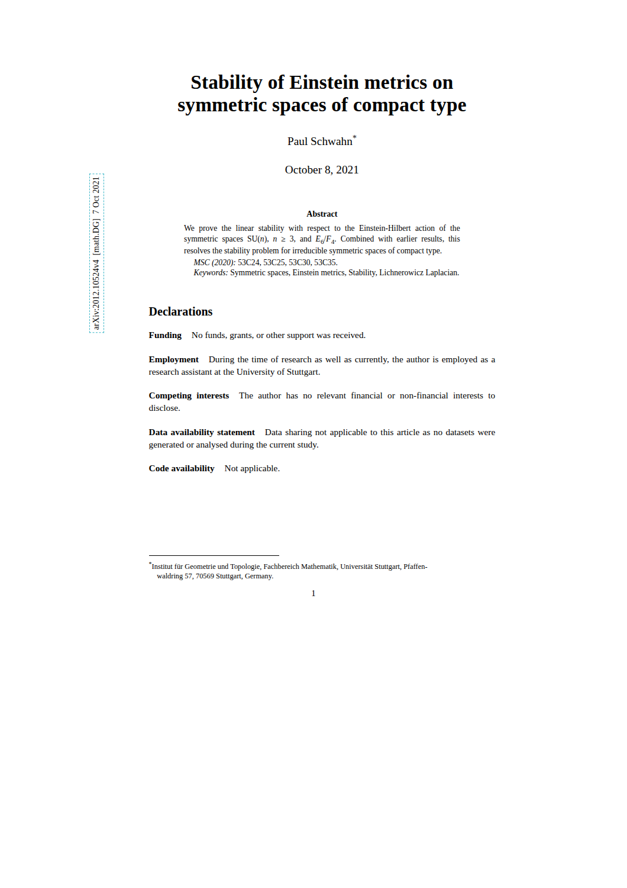arXiv:2012.10524v4 [math.DG] 7 Oct 2021
Stability of Einstein metrics on
symmetric spaces of compact type
Paul Schwahn*
October 8, 2021
Abstract
We prove the linear stability with respect to the Einstein-Hilbert action of the symmetric spaces SU(n), n ≥ 3, and E6/F4. Combined with earlier results, this resolves the stability problem for irreducible symmetric spaces of compact type.
MSC (2020): 53C24, 53C25, 53C30, 53C35.
Keywords: Symmetric spaces, Einstein metrics, Stability, Lichnerowicz Laplacian.
Declarations
Funding No funds, grants, or other support was received.
Employment During the time of research as well as currently, the author is employed as a research assistant at the University of Stuttgart.
Competing interests The author has no relevant financial or non-financial interests to disclose.
Data availability statement Data sharing not applicable to this article as no datasets were generated or analysed during the current study.
Code availability Not applicable.
*Institut für Geometrie und Topologie, Fachbereich Mathematik, Universität Stuttgart, Pfaffen- waldring 57, 70569 Stuttgart, Germany.
1